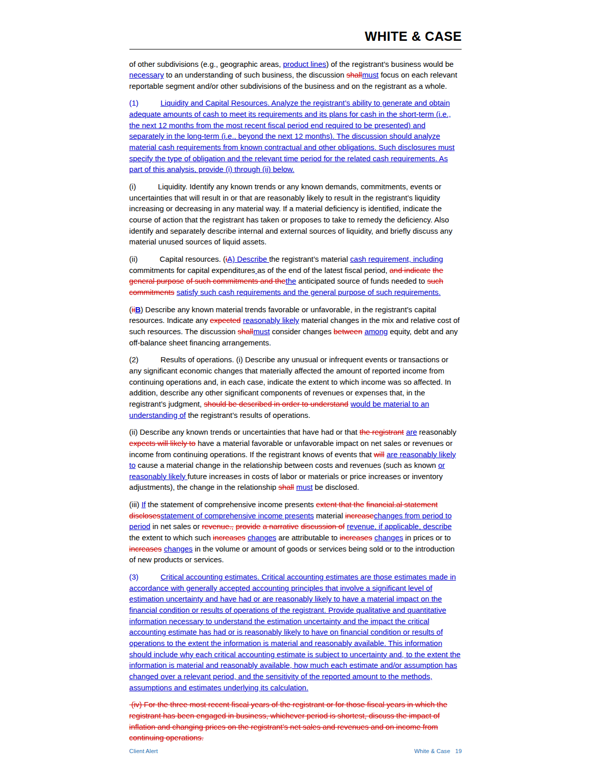WHITE & CASE
of other subdivisions (e.g., geographic areas, product lines) of the registrant’s business would be necessary to an understanding of such business, the discussion shall must focus on each relevant reportable segment and/or other subdivisions of the business and on the registrant as a whole.
(1) Liquidity and Capital Resources. Analyze the registrant’s ability to generate and obtain adequate amounts of cash to meet its requirements and its plans for cash in the short-term (i.e., the next 12 months from the most recent fiscal period end required to be presented) and separately in the long-term (i.e., beyond the next 12 months). The discussion should analyze material cash requirements from known contractual and other obligations. Such disclosures must specify the type of obligation and the relevant time period for the related cash requirements. As part of this analysis, provide (i) through (ii) below.
(i) Liquidity. Identify any known trends or any known demands, commitments, events or uncertainties that will result in or that are reasonably likely to result in the registrant’s liquidity increasing or decreasing in any material way. If a material deficiency is identified, indicate the course of action that the registrant has taken or proposes to take to remedy the deficiency. Also identify and separately describe internal and external sources of liquidity, and briefly discuss any material unused sources of liquid assets.
(ii) Capital resources. (iA) Describe the registrant’s material cash requirement, including commitments for capital expenditures as of the end of the latest fiscal period, and indicate the general purpose of such commitments and the the anticipated source of funds needed to such commitments satisfy such cash requirements and the general purpose of such requirements.
(ii B) Describe any known material trends favorable or unfavorable, in the registrant’s capital resources. Indicate any expected reasonably likely material changes in the mix and relative cost of such resources. The discussion shall must consider changes between among equity, debt and any off-balance sheet financing arrangements.
(2) Results of operations. (i) Describe any unusual or infrequent events or transactions or any significant economic changes that materially affected the amount of reported income from continuing operations and, in each case, indicate the extent to which income was so affected. In addition, describe any other significant components of revenues or expenses that, in the registrant’s judgment, should be described in order to understand would be material to an understanding of the registrant’s results of operations.
(ii) Describe any known trends or uncertainties that have had or that the registrant are reasonably expects will likely to have a material favorable or unfavorable impact on net sales or revenues or income from continuing operations. If the registrant knows of events that will are reasonably likely to cause a material change in the relationship between costs and revenues (such as known or reasonably likely future increases in costs of labor or materials or price increases or inventory adjustments), the change in the relationship shall must be disclosed.
(iii) If the statement of comprehensive income presents extent that the financial.al statement discloses statement of comprehensive income presents material increase changes from period to period in net sales or revenue., provide a narrative discussion of revenue, if applicable, describe the extent to which such increases changes are attributable to increases changes in prices or to increases changes in the volume or amount of goods or services being sold or to the introduction of new products or services.
(3) Critical accounting estimates. Critical accounting estimates are those estimates made in accordance with generally accepted accounting principles that involve a significant level of estimation uncertainty and have had or are reasonably likely to have a material impact on the financial condition or results of operations of the registrant. Provide qualitative and quantitative information necessary to understand the estimation uncertainty and the impact the critical accounting estimate has had or is reasonably likely to have on financial condition or results of operations to the extent the information is material and reasonably available. This information should include why each critical accounting estimate is subject to uncertainty and, to the extent the information is material and reasonably available, how much each estimate and/or assumption has changed over a relevant period, and the sensitivity of the reported amount to the methods, assumptions and estimates underlying its calculation.
(iv) For the three most recent fiscal years of the registrant or for those fiscal years in which the registrant has been engaged in business, whichever period is shortest, discuss the impact of inflation and changing prices on the registrant’s net sales and revenues and on income from continuing operations.
Client Alert
White & Case19